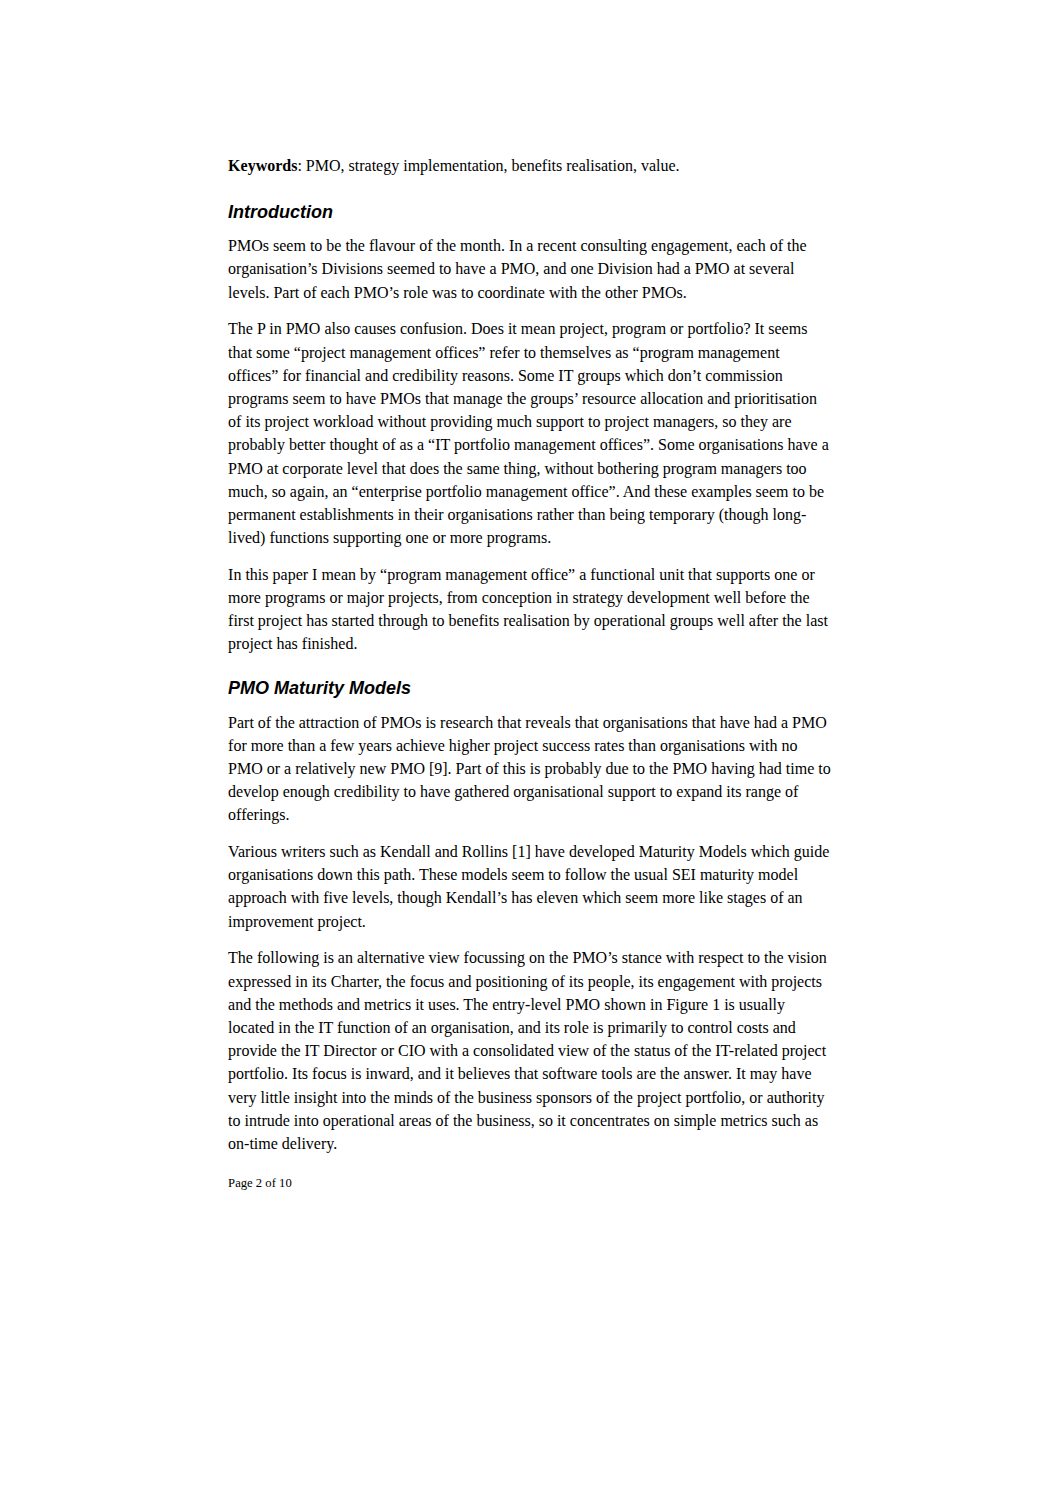Keywords: PMO, strategy implementation, benefits realisation, value.
Introduction
PMOs seem to be the flavour of the month. In a recent consulting engagement, each of the organisation’s Divisions seemed to have a PMO, and one Division had a PMO at several levels. Part of each PMO’s role was to coordinate with the other PMOs.
The P in PMO also causes confusion. Does it mean project, program or portfolio? It seems that some “project management offices” refer to themselves as “program management offices” for financial and credibility reasons. Some IT groups which don’t commission programs seem to have PMOs that manage the groups’ resource allocation and prioritisation of its project workload without providing much support to project managers, so they are probably better thought of as a “IT portfolio management offices”. Some organisations have a PMO at corporate level that does the same thing, without bothering program managers too much, so again, an “enterprise portfolio management office”. And these examples seem to be permanent establishments in their organisations rather than being temporary (though long-lived) functions supporting one or more programs.
In this paper I mean by “program management office” a functional unit that supports one or more programs or major projects, from conception in strategy development well before the first project has started through to benefits realisation by operational groups well after the last project has finished.
PMO Maturity Models
Part of the attraction of PMOs is research that reveals that organisations that have had a PMO for more than a few years achieve higher project success rates than organisations with no PMO or a relatively new PMO [9]. Part of this is probably due to the PMO having had time to develop enough credibility to have gathered organisational support to expand its range of offerings.
Various writers such as Kendall and Rollins [1] have developed Maturity Models which guide organisations down this path. These models seem to follow the usual SEI maturity model approach with five levels, though Kendall’s has eleven which seem more like stages of an improvement project.
The following is an alternative view focussing on the PMO’s stance with respect to the vision expressed in its Charter, the focus and positioning of its people, its engagement with projects and the methods and metrics it uses. The entry-level PMO shown in Figure 1 is usually located in the IT function of an organisation, and its role is primarily to control costs and provide the IT Director or CIO with a consolidated view of the status of the IT-related project portfolio. Its focus is inward, and it believes that software tools are the answer. It may have very little insight into the minds of the business sponsors of the project portfolio, or authority to intrude into operational areas of the business, so it concentrates on simple metrics such as on-time delivery.
Page 2 of 10